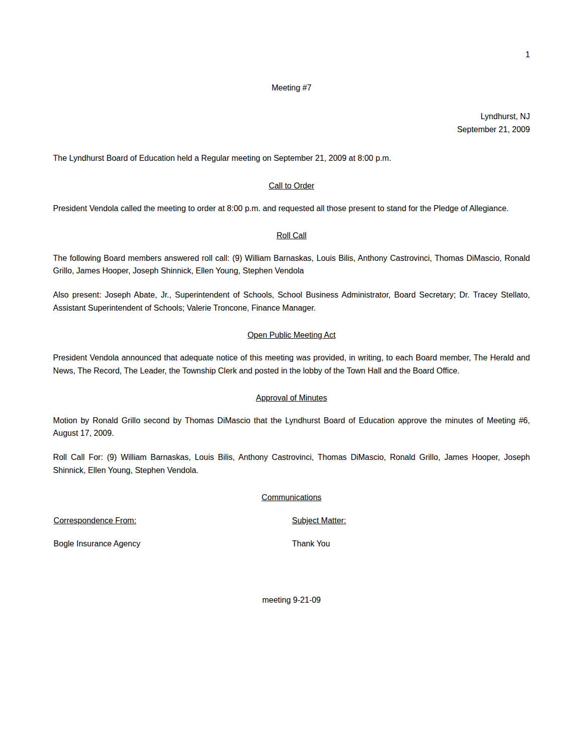1
Meeting #7
Lyndhurst, NJ
September 21, 2009
The Lyndhurst Board of Education held a Regular meeting on September 21, 2009 at 8:00 p.m.
Call to Order
President Vendola called the meeting to order at 8:00 p.m. and requested all those present to stand for the Pledge of Allegiance.
Roll Call
The following Board members answered roll call: (9) William Barnaskas, Louis Bilis, Anthony Castrovinci, Thomas DiMascio, Ronald Grillo, James Hooper, Joseph Shinnick, Ellen Young, Stephen Vendola
Also present: Joseph Abate, Jr., Superintendent of Schools, School Business Administrator, Board Secretary; Dr. Tracey Stellato, Assistant Superintendent of Schools; Valerie Troncone, Finance Manager.
Open Public Meeting Act
President Vendola announced that adequate notice of this meeting was provided, in writing, to each Board member, The Herald and News, The Record, The Leader, the Township Clerk and posted in the lobby of the Town Hall and the Board Office.
Approval of Minutes
Motion by Ronald Grillo second by Thomas DiMascio that the Lyndhurst Board of Education approve the minutes of Meeting #6, August 17, 2009.
Roll Call For: (9) William Barnaskas, Louis Bilis, Anthony Castrovinci, Thomas DiMascio, Ronald Grillo, James Hooper, Joseph Shinnick, Ellen Young, Stephen Vendola.
Communications
| Correspondence From: | Subject Matter: |
| --- | --- |
| Bogle Insurance Agency | Thank You |
meeting 9-21-09